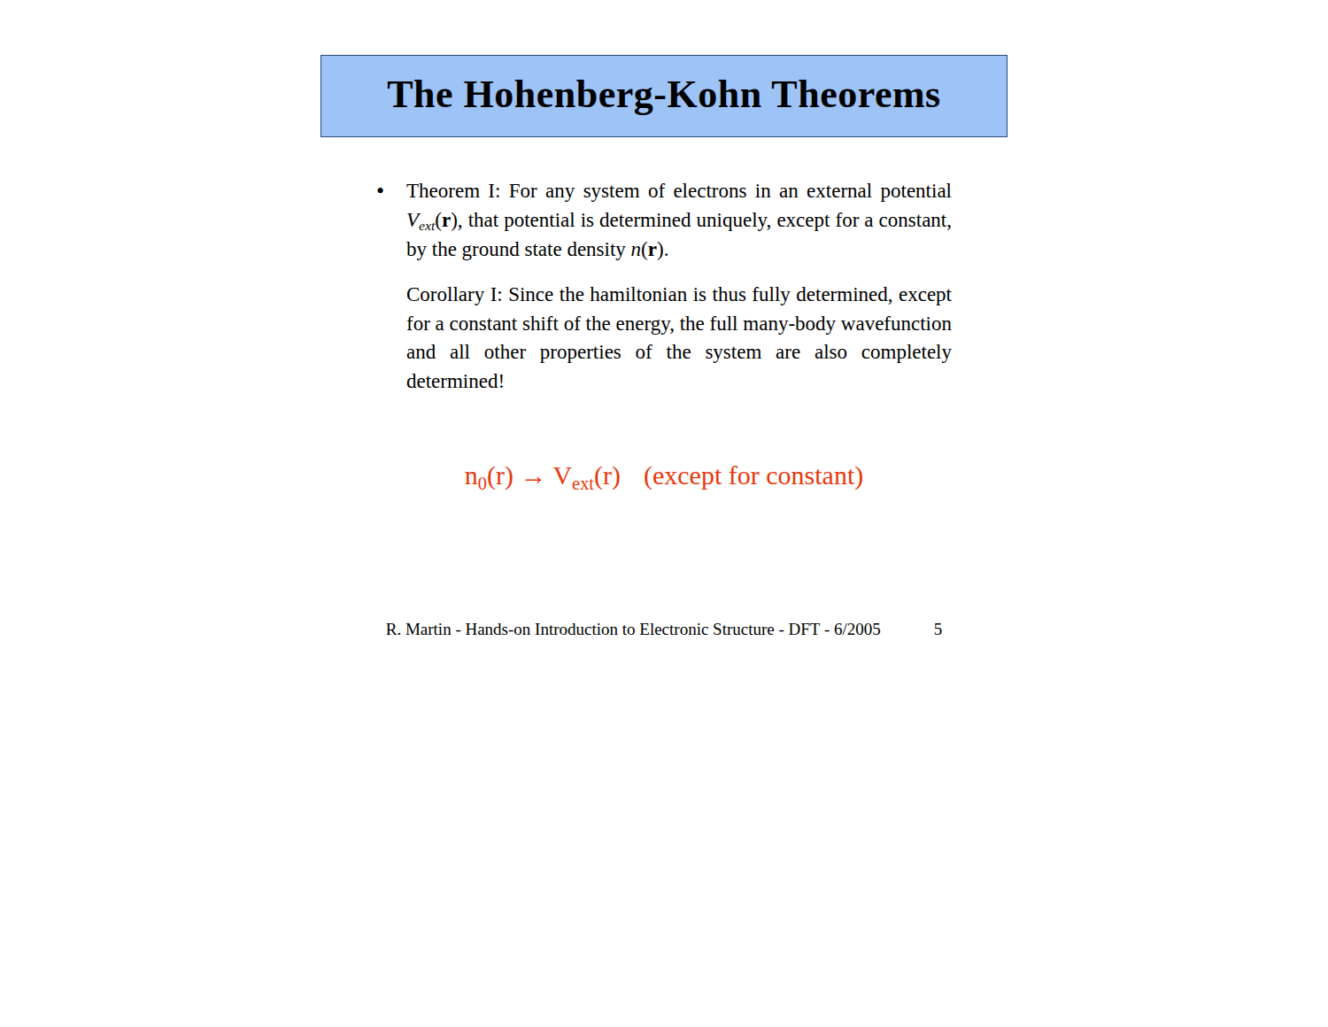The Hohenberg-Kohn Theorems
Theorem I: For any system of electrons in an external potential Vext(r), that potential is determined uniquely, except for a constant, by the ground state density n(r).
Corollary I: Since the hamiltonian is thus fully determined, except for a constant shift of the energy, the full many-body wavefunction and all other properties of the system are also completely determined!
n0(r) → Vext(r) (except for constant)
R. Martin - Hands-on Introduction to Electronic Structure - DFT - 6/20055